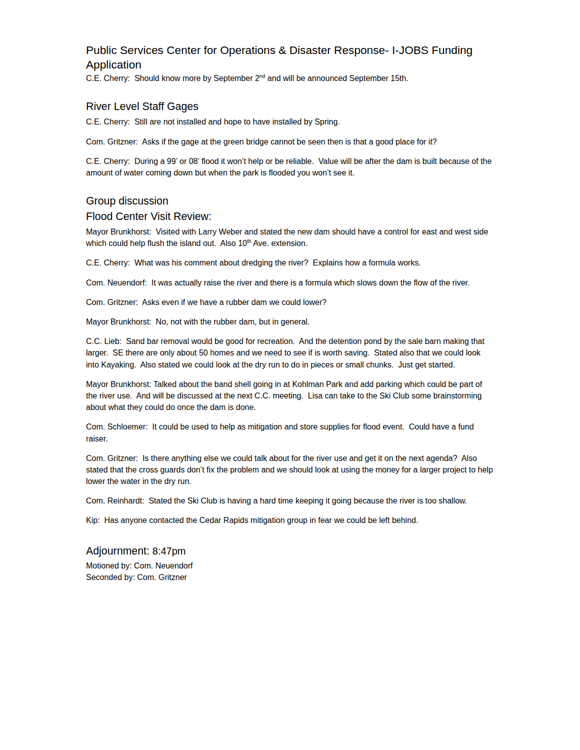Public Services Center for Operations & Disaster Response- I-JOBS Funding Application
C.E. Cherry: Should know more by September 2nd and will be announced September 15th.
River Level Staff Gages
C.E. Cherry: Still are not installed and hope to have installed by Spring.
Com. Gritzner: Asks if the gage at the green bridge cannot be seen then is that a good place for it?
C.E. Cherry: During a 99’ or 08’ flood it won’t help or be reliable. Value will be after the dam is built because of the amount of water coming down but when the park is flooded you won’t see it.
Group discussion
Flood Center Visit Review:
Mayor Brunkhorst: Visited with Larry Weber and stated the new dam should have a control for east and west side which could help flush the island out. Also 10th Ave. extension.
C.E. Cherry: What was his comment about dredging the river? Explains how a formula works.
Com. Neuendorf: It was actually raise the river and there is a formula which slows down the flow of the river.
Com. Gritzner: Asks even if we have a rubber dam we could lower?
Mayor Brunkhorst: No, not with the rubber dam, but in general.
C.C. Lieb: Sand bar removal would be good for recreation. And the detention pond by the sale barn making that larger. SE there are only about 50 homes and we need to see if is worth saving. Stated also that we could look into Kayaking. Also stated we could look at the dry run to do in pieces or small chunks. Just get started.
Mayor Brunkhorst: Talked about the band shell going in at Kohlman Park and add parking which could be part of the river use. And will be discussed at the next C.C. meeting. Lisa can take to the Ski Club some brainstorming about what they could do once the dam is done.
Com. Schloemer: It could be used to help as mitigation and store supplies for flood event. Could have a fund raiser.
Com. Gritzner: Is there anything else we could talk about for the river use and get it on the next agenda? Also stated that the cross guards don’t fix the problem and we should look at using the money for a larger project to help lower the water in the dry run.
Com. Reinhardt: Stated the Ski Club is having a hard time keeping it going because the river is too shallow.
Kip: Has anyone contacted the Cedar Rapids mitigation group in fear we could be left behind.
Adjournment: 8:47pm
Motioned by: Com. Neuendorf
Seconded by: Com. Gritzner